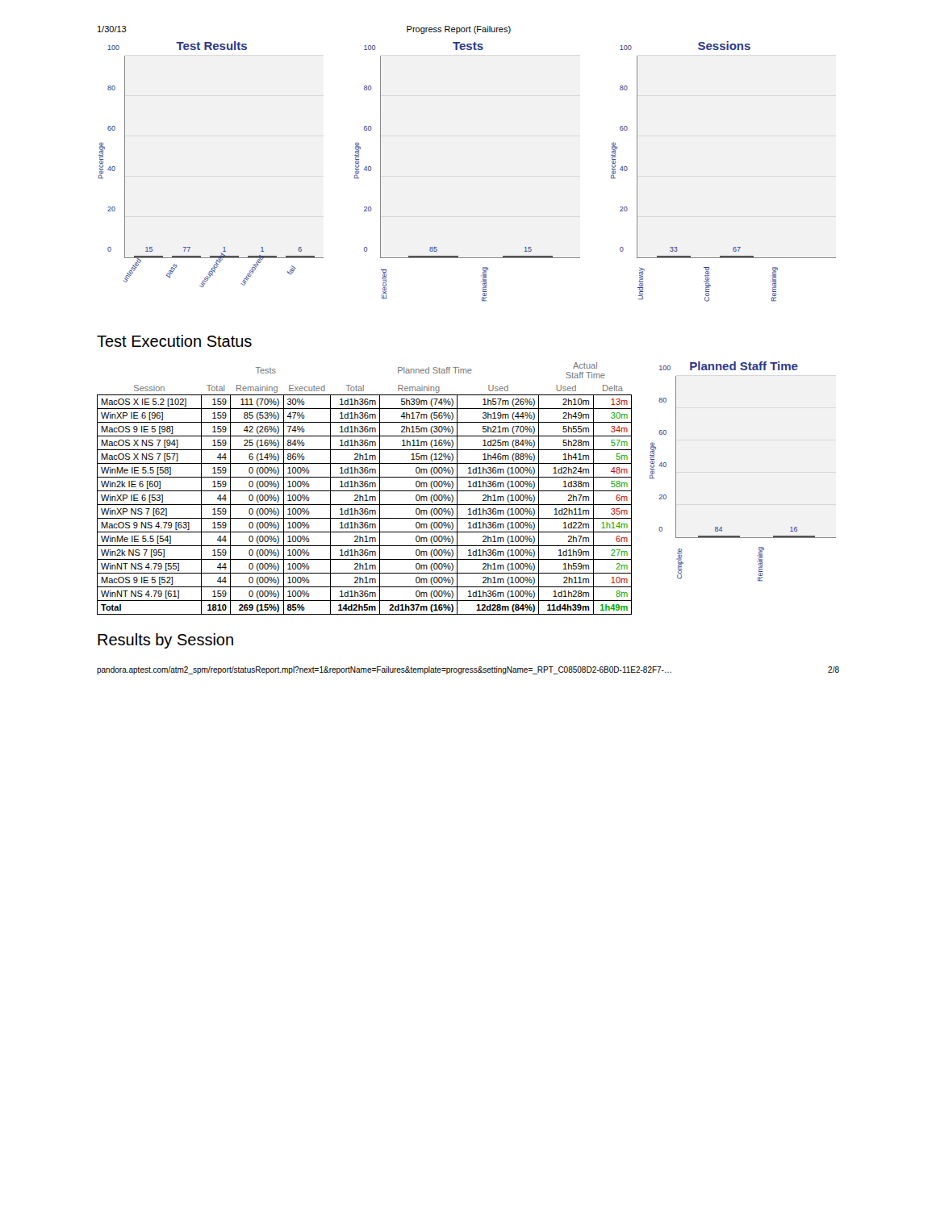1/30/13
Progress Report (Failures)
Test Results
Percentage 0 20 40 60 80 100
15
77
1
1
6
untested pass unsupported unresolved fail
Tests
Percentage 0 20 40 60 80 100
85
15
Executed Remaining
Sessions
Percentage 0 20 40 60 80 100
33
67
Underway Completed Remaining
Test Execution Status
| | Tests | Planned Staff Time | Actual Staff Time |
| --- | --- | --- | --- |
| Session | Total | Remaining | Executed | Total | Remaining | Used | Used | Delta |
| MacOS X IE 5.2 [102] | 159 | 111 (70%) | 30% | 1d1h36m | 5h39m (74%) | 1h57m (26%) | 2h10m | 13m |
| WinXP IE 6 [96] | 159 | 85 (53%) | 47% | 1d1h36m | 4h17m (56%) | 3h19m (44%) | 2h49m | 30m |
| MacOS 9 IE 5 [98] | 159 | 42 (26%) | 74% | 1d1h36m | 2h15m (30%) | 5h21m (70%) | 5h55m | 34m |
| MacOS X NS 7 [94] | 159 | 25 (16%) | 84% | 1d1h36m | 1h11m (16%) | 1d25m (84%) | 5h28m | 57m |
| MacOS X NS 7 [57] | 44 | 6 (14%) | 86% | 2h1m | 15m (12%) | 1h46m (88%) | 1h41m | 5m |
| WinMe IE 5.5 [58] | 159 | 0 (00%) | 100% | 1d1h36m | 0m (00%) | 1d1h36m (100%) | 1d2h24m | 48m |
| Win2k IE 6 [60] | 159 | 0 (00%) | 100% | 1d1h36m | 0m (00%) | 1d1h36m (100%) | 1d38m | 58m |
| WinXP IE 6 [53] | 44 | 0 (00%) | 100% | 2h1m | 0m (00%) | 2h1m (100%) | 2h7m | 6m |
| WinXP NS 7 [62] | 159 | 0 (00%) | 100% | 1d1h36m | 0m (00%) | 1d1h36m (100%) | 1d2h11m | 35m |
| MacOS 9 NS 4.79 [63] | 159 | 0 (00%) | 100% | 1d1h36m | 0m (00%) | 1d1h36m (100%) | 1d22m | 1h14m |
| WinMe IE 5.5 [54] | 44 | 0 (00%) | 100% | 2h1m | 0m (00%) | 2h1m (100%) | 2h7m | 6m |
| Win2k NS 7 [95] | 159 | 0 (00%) | 100% | 1d1h36m | 0m (00%) | 1d1h36m (100%) | 1d1h9m | 27m |
| WinNT NS 4.79 [55] | 44 | 0 (00%) | 100% | 2h1m | 0m (00%) | 2h1m (100%) | 1h59m | 2m |
| MacOS 9 IE 5 [52] | 44 | 0 (00%) | 100% | 2h1m | 0m (00%) | 2h1m (100%) | 2h11m | 10m |
| WinNT NS 4.79 [61] | 159 | 0 (00%) | 100% | 1d1h36m | 0m (00%) | 1d1h36m (100%) | 1d1h28m | 8m |
| Total | 1810 | 269 (15%) | 85% | 14d2h5m | 2d1h37m (16%) | 12d28m (84%) | 11d4h39m | 1h49m |
Planned Staff Time
Percentage 0 20 40 60 80 100
84
16
Complete Remaining
Results by Session
pandora.aptest.com/atm2_spm/report/statusReport.mpl?next=1&reportName=Failures&template=progress&settingName=_RPT_C08508D2-6B0D-11E2-82F7-…
2/8